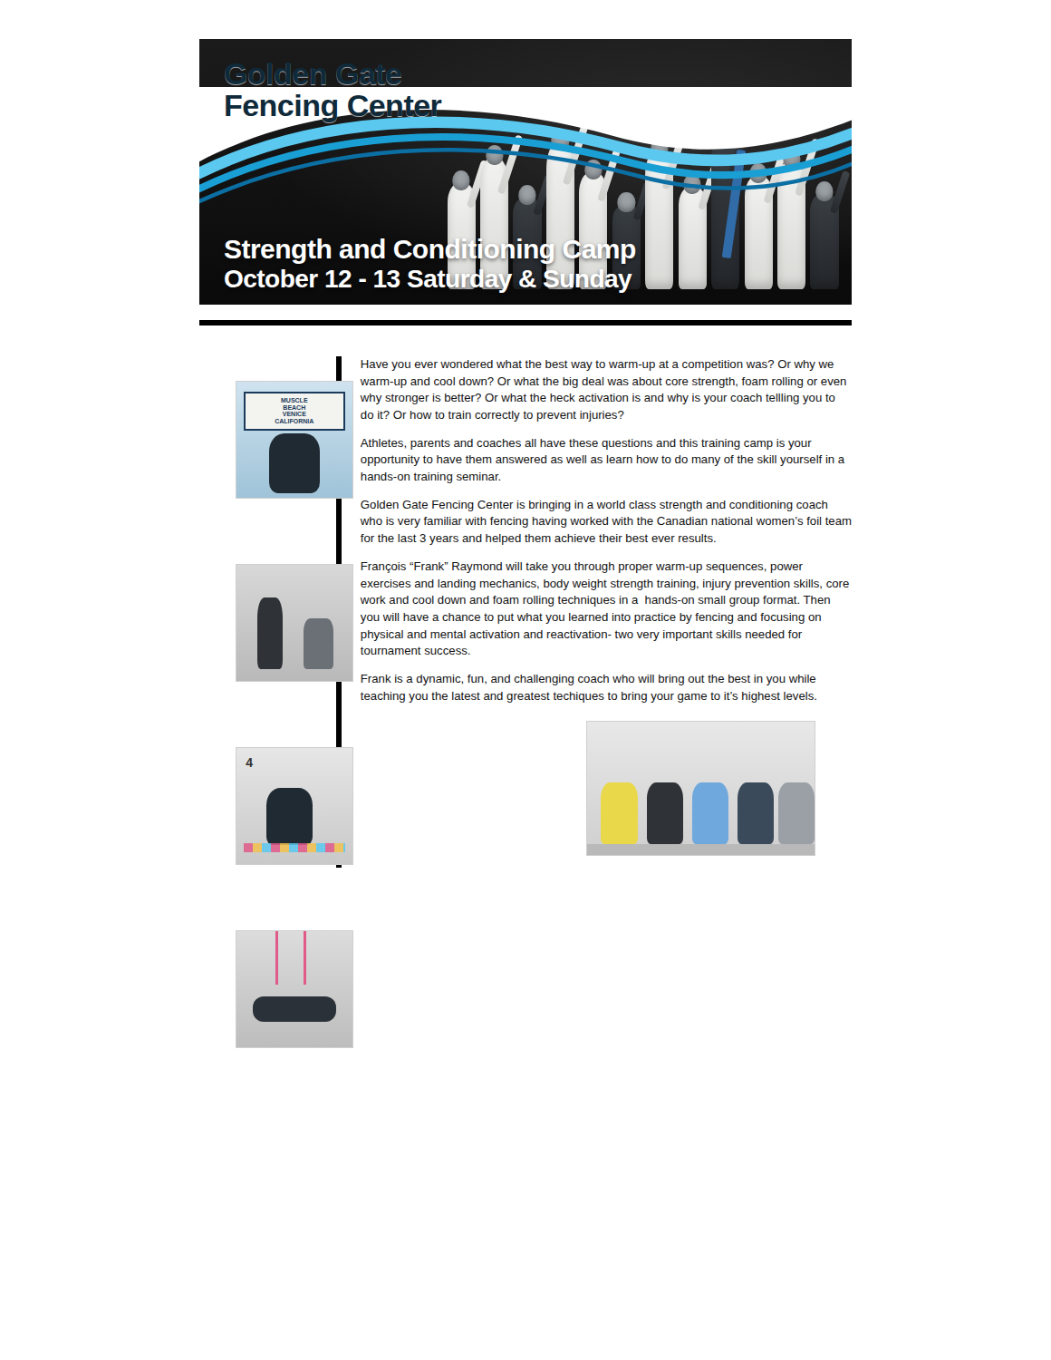Golden Gate
Fencing Center
Strength and Conditioning Camp October 12 - 13 Saturday & Sunday
MUSCLE
BEACH
VENICE
CALIFORNIA
4
Have you ever wondered what the best way to warm-up at a competition was? Or why we warm-up and cool down? Or what the big deal was about core strength, foam rolling or even why stronger is better? Or what the heck activation is and why is your coach tellling you to do it? Or how to train correctly to prevent injuries?
Athletes, parents and coaches all have these questions and this training camp is your opportunity to have them answered as well as learn how to do many of the skill yourself in a hands-on training seminar.
Golden Gate Fencing Center is bringing in a world class strength and conditioning coach who is very familiar with fencing having worked with the Canadian national women’s foil team for the last 3 years and helped them achieve their best ever results.
François “Frank” Raymond will take you through proper warm-up sequences, power exercises and landing mechanics, body weight strength training, injury prevention skills, core work and cool down and foam rolling techniques in a hands-on small group format. Then you will have a chance to put what you learned into practice by fencing and focusing on physical and mental activation and reactivation- two very important skills needed for tournament success.
Frank is a dynamic, fun, and challenging coach who will bring out the best in you while teaching you the latest and greatest techiques to bring your game to it’s highest levels.